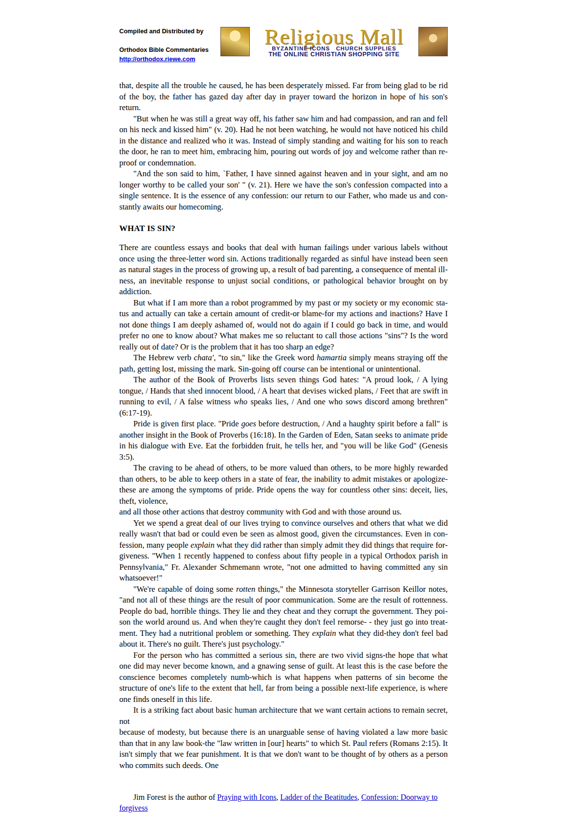Compiled and Distributed by
Orthodox Bible Commentaries
http://orthodox.riewe.com
Religious Mall BYZANTINE ICONS CHURCH SUPPLIES THE ONLINE CHRISTIAN SHOPPING SITE
that, despite all the trouble he caused, he has been desperately missed. Far from being glad to be rid of the boy, the father has gazed day after day in prayer toward the horizon in hope of his son's return.
"But when he was still a great way off, his father saw him and had compassion, and ran and fell on his neck and kissed him" (v. 20). Had he not been watching, he would not have noticed his child in the distance and realized who it was. Instead of simply standing and waiting for his son to reach the door, he ran to meet him, embracing him, pouring out words of joy and welcome rather than reproof or condemnation.
"And the son said to him, `Father, I have sinned against heaven and in your sight, and am no longer worthy to be called your son' " (v. 21). Here we have the son's confession compacted into a single sentence. It is the essence of any confession: our return to our Father, who made us and constantly awaits our homecoming.
WHAT IS SIN?
There are countless essays and books that deal with human failings under various labels without once using the three-letter word sin. Actions traditionally regarded as sinful have instead been seen as natural stages in the process of growing up, a result of bad parenting, a consequence of mental illness, an inevitable response to unjust social conditions, or pathological behavior brought on by addiction.
But what if I am more than a robot programmed by my past or my society or my economic status and actually can take a certain amount of credit-or blame-for my actions and inactions? Have I not done things I am deeply ashamed of, would not do again if I could go back in time, and would prefer no one to know about? What makes me so reluctant to call those actions "sins"? Is the word really out of date? Or is the problem that it has too sharp an edge?
The Hebrew verb chata', "to sin," like the Greek word hamartia simply means straying off the path, getting lost, missing the mark. Sin-going off course can be intentional or unintentional.
The author of the Book of Proverbs lists seven things God hates: "A proud look, / A lying tongue, / Hands that shed innocent blood, / A heart that devises wicked plans, / Feet that are swift in running to evil, / A false witness who speaks lies, / And one who sows discord among brethren" (6:17-19).
Pride is given first place. "Pride goes before destruction, / And a haughty spirit before a fall" is another insight in the Book of Proverbs (16:18). In the Garden of Eden, Satan seeks to animate pride in his dialogue with Eve. Eat the forbidden fruit, he tells her, and "you will be like God" (Genesis 3:5).
The craving to be ahead of others, to be more valued than others, to be more highly rewarded than others, to be able to keep others in a state of fear, the inability to admit mistakes or apologize-these are among the symptoms of pride. Pride opens the way for countless other sins: deceit, lies, theft, violence,
and all those other actions that destroy community with God and with those around us.
Yet we spend a great deal of our lives trying to convince ourselves and others that what we did really wasn't that bad or could even be seen as almost good, given the circumstances. Even in confession, many people explain what they did rather than simply admit they did things that require forgiveness. "When 1 recently happened to confess about fifty people in a typical Orthodox parish in Pennsylvania," Fr. Alexander Schmemann wrote, "not one admitted to having committed any sin whatsoever!"
"We're capable of doing some rotten things," the Minnesota storyteller Garrison Keillor notes, "and not all of these things are the result of poor communication. Some are the result of rottenness. People do bad, horrible things. They lie and they cheat and they corrupt the government. They poison the world around us. And when they're caught they don't feel remorse- - they just go into treatment. They had a nutritional problem or something. They explain what they did-they don't feel bad about it. There's no guilt. There's just psychology."
For the person who has committed a serious sin, there are two vivid signs-the hope that what one did may never become known, and a gnawing sense of guilt. At least this is the case before the conscience becomes completely numb-which is what happens when patterns of sin become the structure of one's life to the extent that hell, far from being a possible next-life experience, is where one finds oneself in this life.
It is a striking fact about basic human architecture that we want certain actions to remain secret, not
because of modesty, but because there is an unarguable sense of having violated a law more basic than that in any law book-the "law written in [our] hearts" to which St. Paul refers (Romans 2:15). It isn't simply that we fear punishment. It is that we don't want to be thought of by others as a person who commits such deeds. One
Jim Forest is the author of Praying with Icons, Ladder of the Beatitudes, Confession: Doorway to forgivess